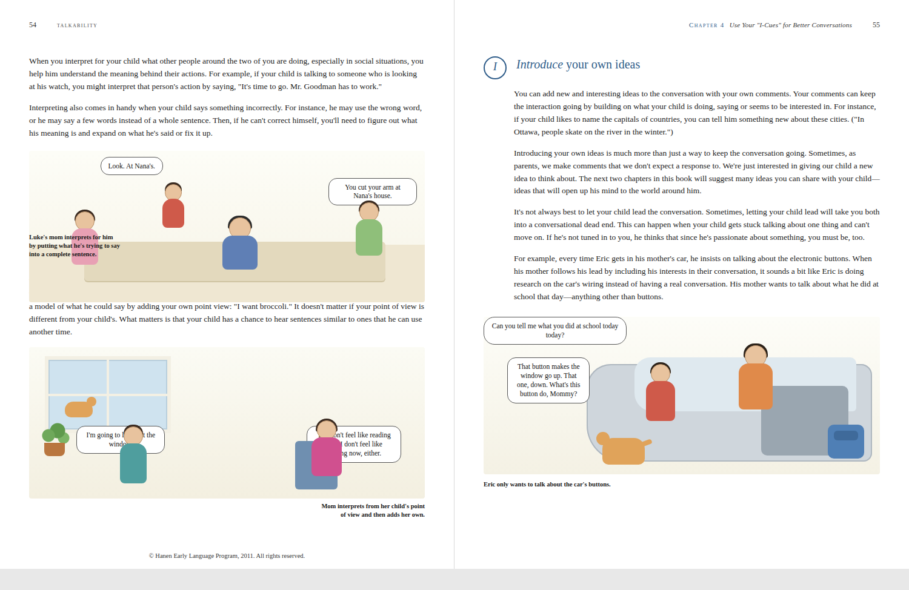54 TalkAbility
When you interpret for your child what other people around the two of you are doing, especially in social situations, you help him understand the meaning behind their actions. For example, if your child is talking to someone who is looking at his watch, you might interpret that person's action by saying, "It's time to go. Mr. Goodman has to work."
Interpreting also comes in handy when your child says something incorrectly. For instance, he may use the wrong word, or he may say a few words instead of a whole sentence. Then, if he can't correct himself, you'll need to figure out what his meaning is and expand on what he's said or fix it up.
Look. At Nana's.
You cut your arm at Nana's house.
Luke's mom interprets for him
by putting what he's trying to say
into a complete sentence.
When you interpret the meaning behind your child's actions, you might also want to show him what he could say if he were to use words. To do this, first interpret his actions from his point of view: "You don't want broccoli." Then give him a model of what he could say by adding your own point view: "I want broccoli." It doesn't matter if your point of view is different from your child's. What matters is that your child has a chance to hear sentences similar to ones that he can use another time.
I'm going to look out the window.
You don't feel like reading now. I don't feel like reading now, either.
Mom interprets from her child's point
of view and then adds her own.
© Hanen Early Language Program, 2011. All rights reserved.
Chapter 4 Use Your "I-Cues" for Better Conversations 55
I
Introduce your own ideas
You can add new and interesting ideas to the conversation with your own comments. Your comments can keep the interaction going by building on what your child is doing, saying or seems to be interested in. For instance, if your child likes to name the capitals of countries, you can tell him something new about these cities. ("In Ottawa, people skate on the river in the winter.")
Introducing your own ideas is much more than just a way to keep the conversation going. Sometimes, as parents, we make comments that we don't expect a response to. We're just interested in giving our child a new idea to think about. The next two chapters in this book will suggest many ideas you can share with your child—ideas that will open up his mind to the world around him.
It's not always best to let your child lead the conversation. Sometimes, letting your child lead will take you both into a conversational dead end. This can happen when your child gets stuck talking about one thing and can't move on. If he's not tuned in to you, he thinks that since he's passionate about something, you must be, too.
For example, every time Eric gets in his mother's car, he insists on talking about the electronic buttons. When his mother follows his lead by including his interests in their conversation, it sounds a bit like Eric is doing research on the car's wiring instead of having a real conversation. His mother wants to talk about what he did at school that day—anything other than buttons.
Can you tell me what you did at school today today?
That button makes the window go up. That one, down. What's this button do, Mommy?
Eric only wants to talk about the car's buttons.
© Hanen Early Language Program, 2011. All rights reserved.